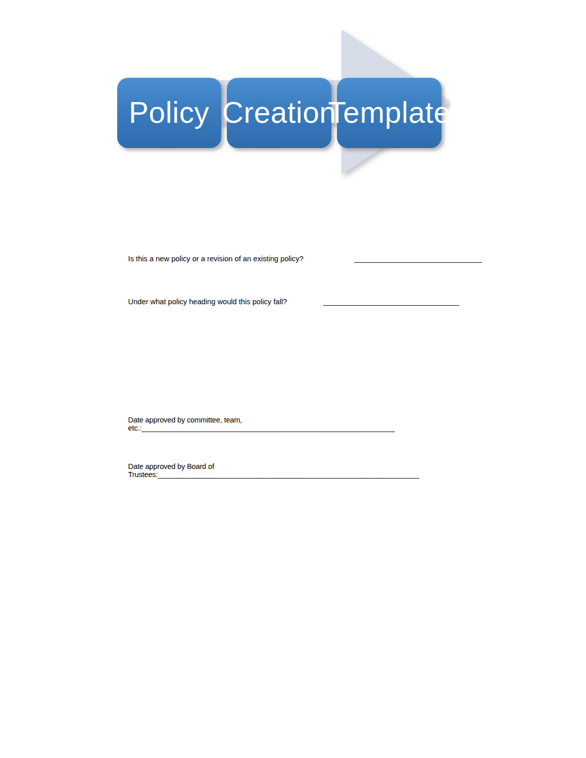Policy
Creation
Template
Is this a new policy or a revision of an existing policy? _________________________________
Under what policy heading would this policy fall? ___________________________________
Date approved by committee, team, etc.:_______________________________________________________________
Date approved by Board of Trustees:_________________________________________________________________